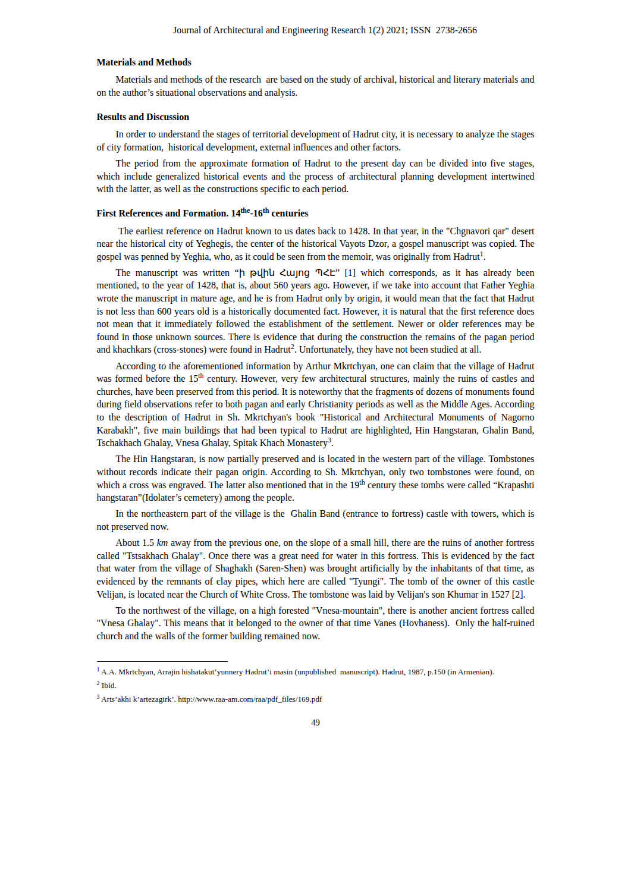Journal of Architectural and Engineering Research 1(2) 2021; ISSN 2738-2656
Materials and Methods
Materials and methods of the research are based on the study of archival, historical and literary materials and on the author’s situational observations and analysis.
Results and Discussion
In order to understand the stages of territorial development of Hadrut city, it is necessary to analyze the stages of city formation, historical development, external influences and other factors.
The period from the approximate formation of Hadrut to the present day can be divided into five stages, which include generalized historical events and the process of architectural planning development intertwined with the latter, as well as the constructions specific to each period.
First References and Formation. 14the-16th centuries
The earliest reference on Hadrut known to us dates back to 1428. In that year, in the "Chgnavori qar" desert near the historical city of Yeghegis, the center of the historical Vayots Dzor, a gospel manuscript was copied. The gospel was penned by Yeghia, who, as it could be seen from the memoir, was originally from Hadrut1.
The manuscript was written “ի թվին Հայոց ՊՀԷ” [1] which corresponds, as it has already been mentioned, to the year of 1428, that is, about 560 years ago. However, if we take into account that Father Yeghia wrote the manuscript in mature age, and he is from Hadrut only by origin, it would mean that the fact that Hadrut is not less than 600 years old is a historically documented fact. However, it is natural that the first reference does not mean that it immediately followed the establishment of the settlement. Newer or older references may be found in those unknown sources. There is evidence that during the construction the remains of the pagan period and khachkars (cross-stones) were found in Hadrut2. Unfortunately, they have not been studied at all.
According to the aforementioned information by Arthur Mkrtchyan, one can claim that the village of Hadrut was formed before the 15th century. However, very few architectural structures, mainly the ruins of castles and churches, have been preserved from this period. It is noteworthy that the fragments of dozens of monuments found during field observations refer to both pagan and early Christianity periods as well as the Middle Ages. According to the description of Hadrut in Sh. Mkrtchyan's book "Historical and Architectural Monuments of Nagorno Karabakh", five main buildings that had been typical to Hadrut are highlighted, Hin Hangstaran, Ghalin Band, Tschakhach Ghalay, Vnesa Ghalay, Spitak Khach Monastery3.
The Hin Hangstaran, is now partially preserved and is located in the western part of the village. Tombstones without records indicate their pagan origin. According to Sh. Mkrtchyan, only two tombstones were found, on which a cross was engraved. The latter also mentioned that in the 19th century these tombs were called “Krapashti hangstaran”(Idolater’s cemetery) among the people.
In the northeastern part of the village is the Ghalin Band (entrance to fortress) castle with towers, which is not preserved now.
About 1.5 km away from the previous one, on the slope of a small hill, there are the ruins of another fortress called "Tstsakhach Ghalay". Once there was a great need for water in this fortress. This is evidenced by the fact that water from the village of Shaghakh (Saren-Shen) was brought artificially by the inhabitants of that time, as evidenced by the remnants of clay pipes, which here are called "Tyungi". The tomb of the owner of this castle Velijan, is located near the Church of White Cross. The tombstone was laid by Velijan's son Khumar in 1527 [2].
To the northwest of the village, on a high forested "Vnesa-mountain", there is another ancient fortress called "Vnesa Ghalay". This means that it belonged to the owner of that time Vanes (Hovhaness). Only the half-ruined church and the walls of the former building remained now.
1 A.A. Mkrtchyan, Arrajin hishatakut’yunnery Hadrut’i masin (unpublished manuscript). Hadrut, 1987, p.150 (in Armenian).
2 Ibid.
3 Arts’akhi k’artezagirk’. http://www.raa-am.com/raa/pdf_files/169.pdf
49